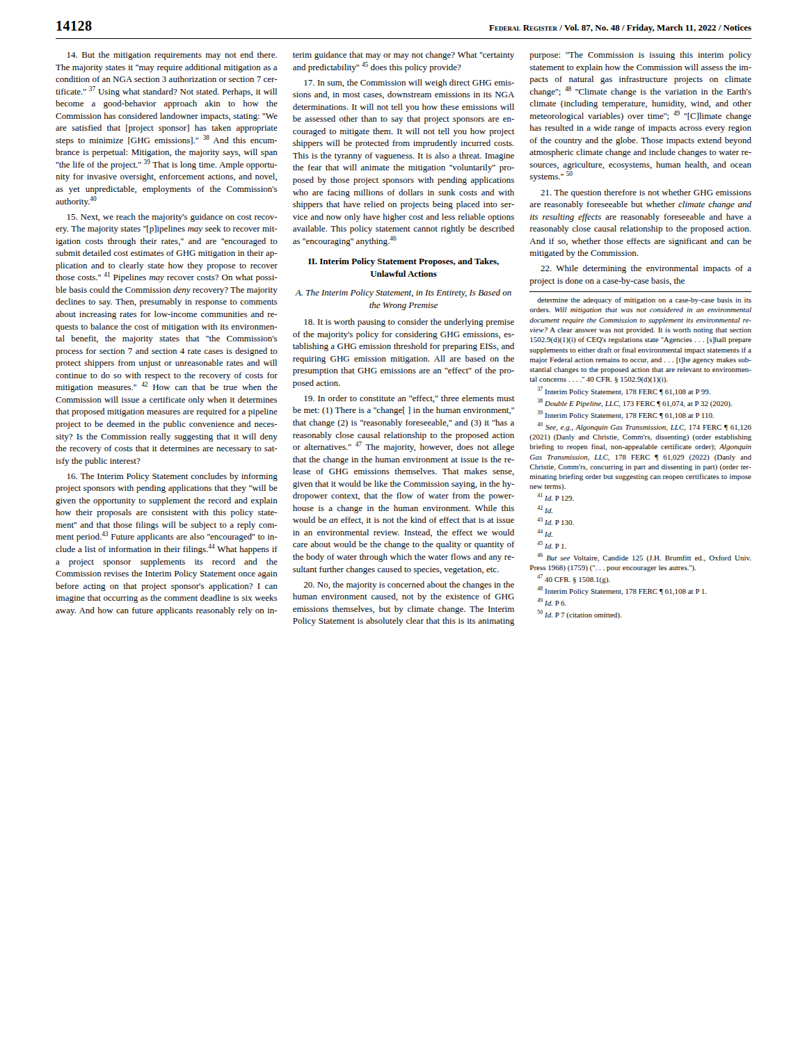14128
Federal Register / Vol. 87, No. 48 / Friday, March 11, 2022 / Notices
14. But the mitigation requirements may not end there. The majority states it ''may require additional mitigation as a condition of an NGA section 3 authorization or section 7 certificate.'' 37 Using what standard? Not stated. Perhaps, it will become a good-behavior approach akin to how the Commission has considered landowner impacts, stating: ''We are satisfied that [project sponsor] has taken appropriate steps to minimize [GHG emissions].'' 38 And this encumbrance is perpetual: Mitigation, the majority says, will span ''the life of the project.'' 39 That is long time. Ample opportunity for invasive oversight, enforcement actions, and novel, as yet unpredictable, employments of the Commission's authority.40
15. Next, we reach the majority's guidance on cost recovery. The majority states ''[p]ipelines may seek to recover mitigation costs through their rates,'' and are ''encouraged to submit detailed cost estimates of GHG mitigation in their application and to clearly state how they propose to recover those costs.'' 41 Pipelines may recover costs? On what possible basis could the Commission deny recovery? The majority declines to say. Then, presumably in response to comments about increasing rates for low-income communities and requests to balance the cost of mitigation with its environmental benefit, the majority states that ''the Commission's process for section 7 and section 4 rate cases is designed to protect shippers from unjust or unreasonable rates and will continue to do so with respect to the recovery of costs for mitigation measures.'' 42 How can that be true when the Commission will issue a certificate only when it determines that proposed mitigation measures are required for a pipeline project to be deemed in the public convenience and necessity? Is the Commission really suggesting that it will deny the recovery of costs that it determines are necessary to satisfy the public interest?
16. The Interim Policy Statement concludes by informing project sponsors with pending applications that they ''will be given the opportunity to supplement the record and explain how their proposals are consistent with this policy statement'' and that those filings will be subject to a reply comment period.43 Future applicants are also ''encouraged'' to include a list of information in their filings.44 What happens if a project sponsor supplements its record and the Commission revises the Interim Policy Statement once again before acting on that project sponsor's application? I can imagine that occurring as the comment deadline is six weeks away. And how can future applicants reasonably rely on interim guidance that may or may not change? What ''certainty and predictability'' 45 does this policy provide?
17. In sum, the Commission will weigh direct GHG emissions and, in most cases, downstream emissions in its NGA determinations. It will not tell you how these emissions will be assessed other than to say that project sponsors are encouraged to mitigate them. It will not tell you how project shippers will be protected from imprudently incurred costs. This is the tyranny of vagueness. It is also a threat. Imagine the fear that will animate the mitigation ''voluntarily'' proposed by those project sponsors with pending applications who are facing millions of dollars in sunk costs and with shippers that have relied on projects being placed into service and now only have higher cost and less reliable options available. This policy statement cannot rightly be described as ''encouraging'' anything.46
II. Interim Policy Statement Proposes, and Takes, Unlawful Actions
A. The Interim Policy Statement, in Its Entirety, Is Based on the Wrong Premise
18. It is worth pausing to consider the underlying premise of the majority's policy for considering GHG emissions, establishing a GHG emission threshold for preparing EISs, and requiring GHG emission mitigation. All are based on the presumption that GHG emissions are an ''effect'' of the proposed action.
19. In order to constitute an ''effect,'' three elements must be met: (1) There is a ''change[ ] in the human environment,'' that change (2) is ''reasonably foreseeable,'' and (3) it ''has a reasonably close causal relationship to the proposed action or alternatives.'' 47 The majority, however, does not allege that the change in the human environment at issue is the release of GHG emissions themselves. That makes sense, given that it would be like the Commission saying, in the hydropower context, that the flow of water from the powerhouse is a change in the human environment. While this would be an effect, it is not the kind of effect that is at issue in an environmental review. Instead, the effect we would care about would be the change to the quality or quantity of the body of water through which the water flows and any resultant further changes caused to species, vegetation, etc.
20. No, the majority is concerned about the changes in the human environment caused, not by the existence of GHG emissions themselves, but by climate change. The Interim Policy Statement is absolutely clear that this is its animating purpose: ''The Commission is issuing this interim policy statement to explain how the Commission will assess the impacts of natural gas infrastructure projects on climate change''; 48 ''Climate change is the variation in the Earth's climate (including temperature, humidity, wind, and other meteorological variables) over time''; 49 ''[C]limate change has resulted in a wide range of impacts across every region of the country and the globe. Those impacts extend beyond atmospheric climate change and include changes to water resources, agriculture, ecosystems, human health, and ocean systems.'' 50
21. The question therefore is not whether GHG emissions are reasonably foreseeable but whether climate change and its resulting effects are reasonably foreseeable and have a reasonably close causal relationship to the proposed action. And if so, whether those effects are significant and can be mitigated by the Commission.
22. While determining the environmental impacts of a project is done on a case-by-case basis, the
determine the adequacy of mitigation on a case-by-case basis in its orders. Will mitigation that was not considered in an environmental document require the Commission to supplement its environmental review? A clear answer was not provided. It is worth noting that section 1502.9(d)(1)(i) of CEQ's regulations state ''Agencies . . . [s]hall prepare supplements to either draft or final environmental impact statements if a major Federal action remains to occur, and . . . [t]he agency makes substantial changes to the proposed action that are relevant to environmental concerns . . . .'' 40 CFR. § 1502.9(d)(1)(i).
37 Interim Policy Statement, 178 FERC ¶ 61,108 at P 99.
38 Double E Pipeline, LLC, 173 FERC ¶ 61,074, at P 32 (2020).
39 Interim Policy Statement, 178 FERC ¶ 61,108 at P 110.
40 See, e.g., Algonquin Gas Transmission, LLC, 174 FERC ¶ 61,126 (2021) (Danly and Christie, Comm'rs, dissenting) (order establishing briefing to reopen final, non-appealable certificate order); Algonquin Gas Transmission, LLC, 178 FERC ¶ 61,029 (2022) (Danly and Christie, Comm'rs, concurring in part and dissenting in part) (order terminating briefing order but suggesting can reopen certificates to impose new terms).
41 Id. P 129.
42 Id.
43 Id. P 130.
44 Id.
45 Id. P 1.
46 But see Voltaire, Candide 125 (J.H. Brumfitt ed., Oxford Univ. Press 1968) (1759) (''. . . pour encourager les autres.'').
47 40 CFR. § 1508.1(g).
48 Interim Policy Statement, 178 FERC ¶ 61,108 at P 1.
49 Id. P 6.
50 Id. P 7 (citation omitted).